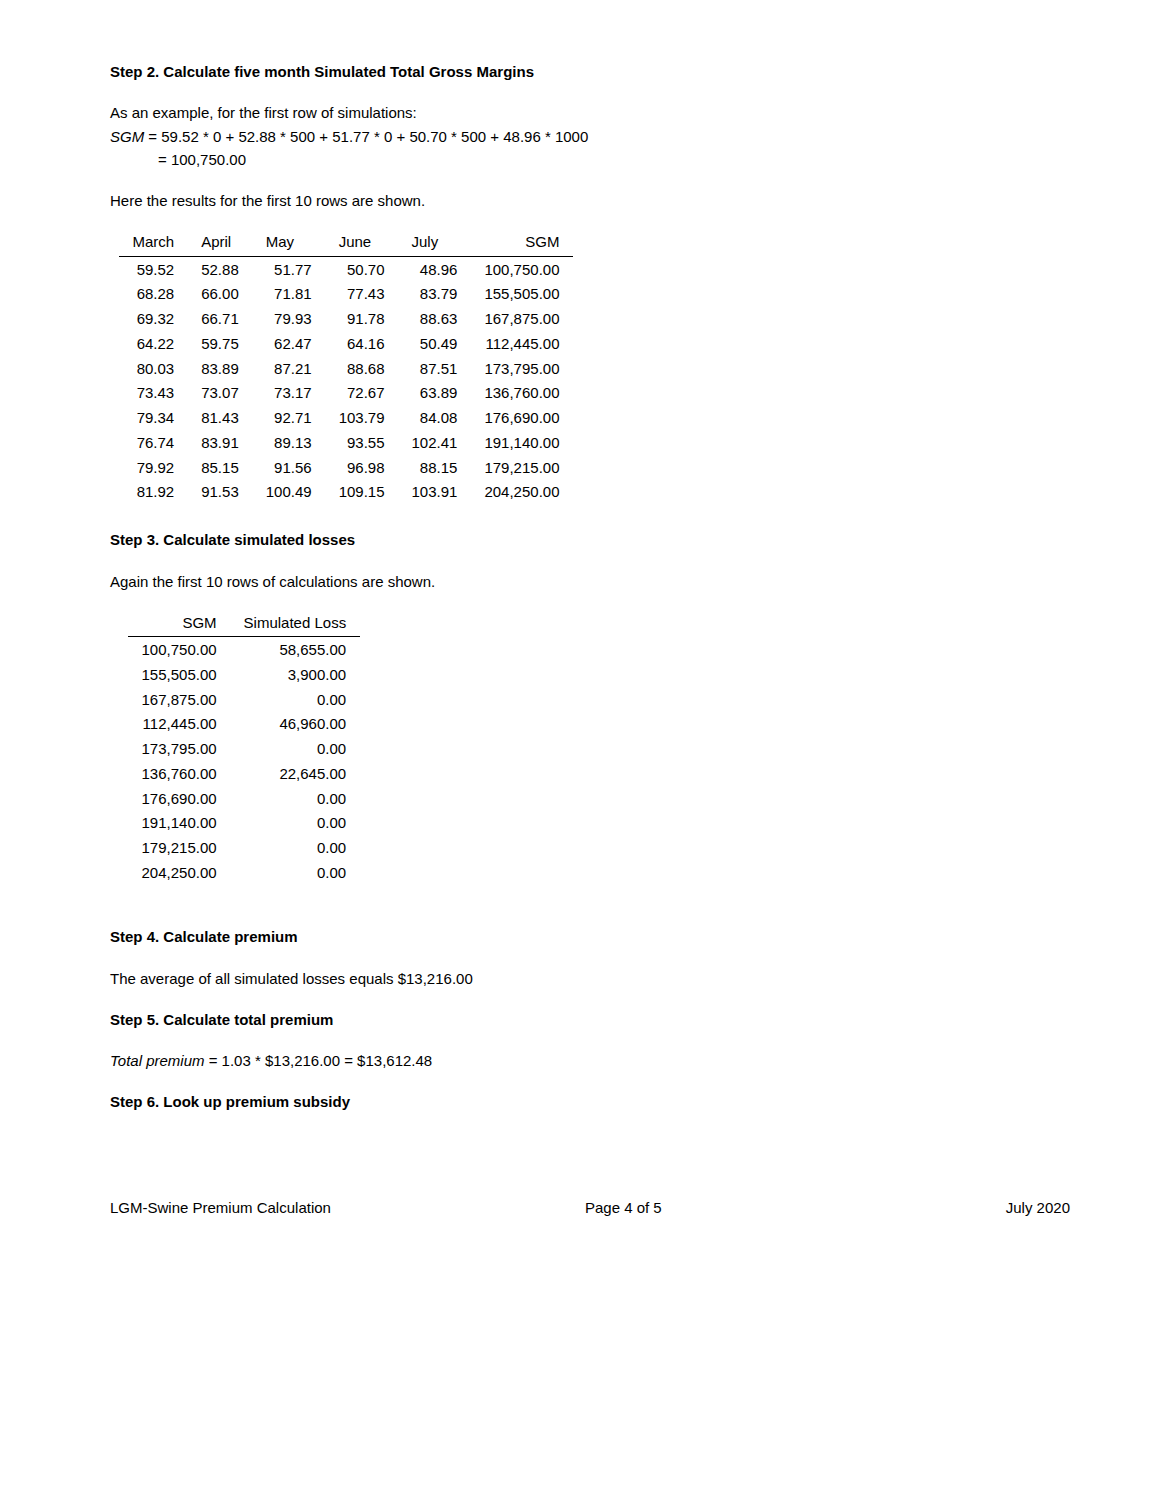Step 2. Calculate five month Simulated Total Gross Margins
As an example, for the first row of simulations:
SGM = 59.52 * 0 + 52.88 * 500 + 51.77 * 0 + 50.70 * 500 + 48.96 * 1000
= 100,750.00
Here the results for the first 10 rows are shown.
| March | April | May | June | July | SGM |
| --- | --- | --- | --- | --- | --- |
| 59.52 | 52.88 | 51.77 | 50.70 | 48.96 | 100,750.00 |
| 68.28 | 66.00 | 71.81 | 77.43 | 83.79 | 155,505.00 |
| 69.32 | 66.71 | 79.93 | 91.78 | 88.63 | 167,875.00 |
| 64.22 | 59.75 | 62.47 | 64.16 | 50.49 | 112,445.00 |
| 80.03 | 83.89 | 87.21 | 88.68 | 87.51 | 173,795.00 |
| 73.43 | 73.07 | 73.17 | 72.67 | 63.89 | 136,760.00 |
| 79.34 | 81.43 | 92.71 | 103.79 | 84.08 | 176,690.00 |
| 76.74 | 83.91 | 89.13 | 93.55 | 102.41 | 191,140.00 |
| 79.92 | 85.15 | 91.56 | 96.98 | 88.15 | 179,215.00 |
| 81.92 | 91.53 | 100.49 | 109.15 | 103.91 | 204,250.00 |
Step 3. Calculate simulated losses
Again the first 10 rows of calculations are shown.
| SGM | Simulated Loss |
| --- | --- |
| 100,750.00 | 58,655.00 |
| 155,505.00 | 3,900.00 |
| 167,875.00 | 0.00 |
| 112,445.00 | 46,960.00 |
| 173,795.00 | 0.00 |
| 136,760.00 | 22,645.00 |
| 176,690.00 | 0.00 |
| 191,140.00 | 0.00 |
| 179,215.00 | 0.00 |
| 204,250.00 | 0.00 |
Step 4. Calculate premium
The average of all simulated losses equals $13,216.00
Step 5. Calculate total premium
Total premium = 1.03 * $13,216.00 = $13,612.48
Step 6. Look up premium subsidy
LGM-Swine Premium Calculation Page 4 of 5 July 2020